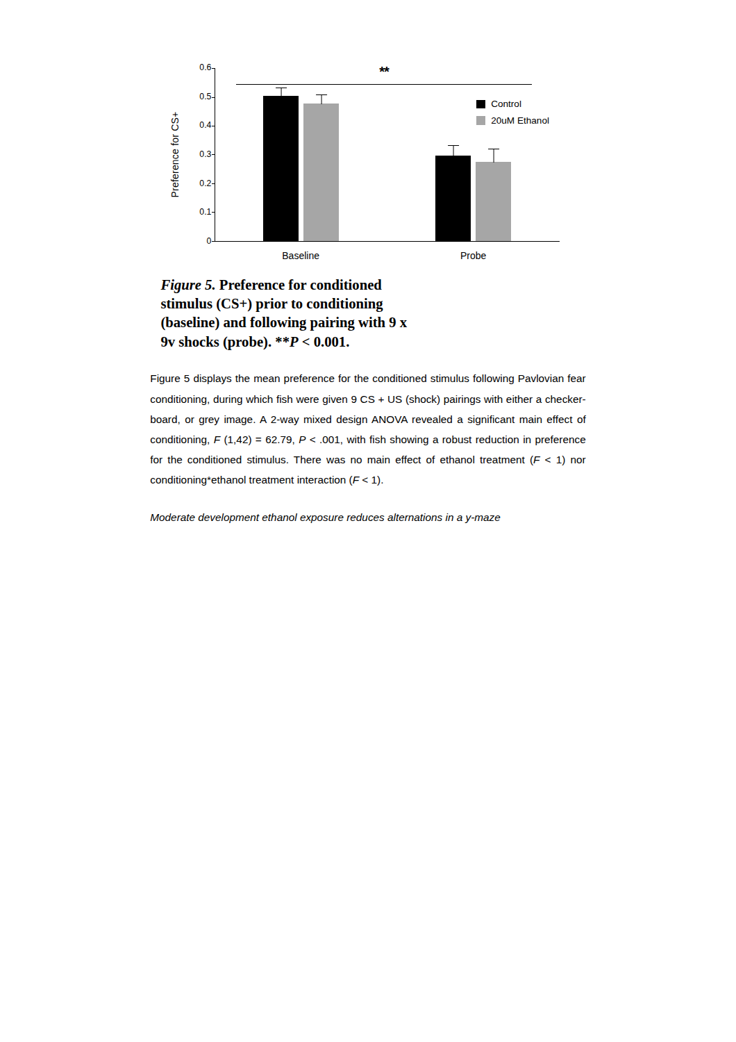Preference for CS+
0.6 0.5 0.4 0.3 0.2 0.1 0
**
Control
20uM Ethanol
Baseline Probe
Figure 5. Preference for conditioned stimulus (CS+) prior to conditioning (baseline) and following pairing with 9 x 9v shocks (probe). **P < 0.001.
Figure 5 displays the mean preference for the conditioned stimulus following Pavlovian fear conditioning, during which fish were given 9 CS + US (shock) pairings with either a checker-board, or grey image. A 2-way mixed design ANOVA revealed a significant main effect of conditioning, F (1,42) = 62.79, P < .001, with fish showing a robust reduction in preference for the conditioned stimulus. There was no main effect of ethanol treatment (F < 1) nor conditioning*ethanol treatment interaction (F < 1).
Moderate development ethanol exposure reduces alternations in a y-maze